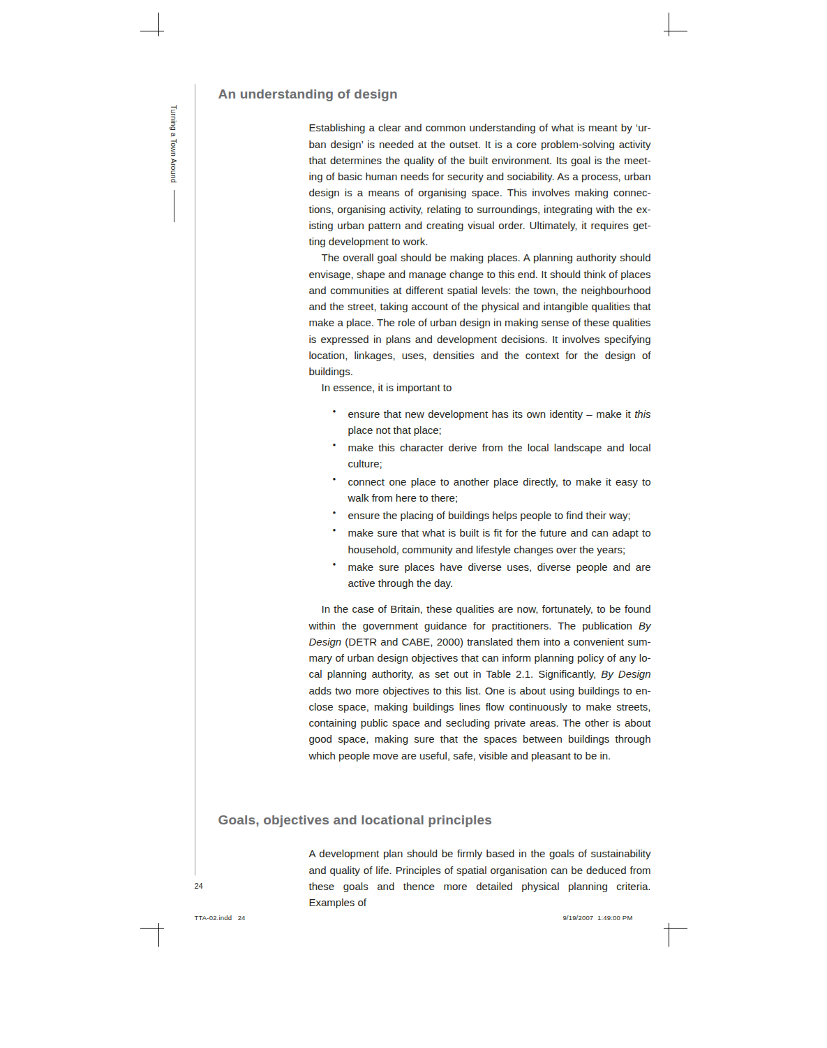Turning a Town Around
An understanding of design
Establishing a clear and common understanding of what is meant by ‘urban design’ is needed at the outset. It is a core problem-solving activity that determines the quality of the built environment. Its goal is the meeting of basic human needs for security and sociability. As a process, urban design is a means of organising space. This involves making connections, organising activity, relating to surroundings, integrating with the existing urban pattern and creating visual order. Ultimately, it requires getting development to work.
The overall goal should be making places. A planning authority should envisage, shape and manage change to this end. It should think of places and communities at different spatial levels: the town, the neighbourhood and the street, taking account of the physical and intangible qualities that make a place. The role of urban design in making sense of these qualities is expressed in plans and development decisions. It involves specifying location, linkages, uses, densities and the context for the design of buildings.
In essence, it is important to
ensure that new development has its own identity – make it this place not that place;
make this character derive from the local landscape and local culture;
connect one place to another place directly, to make it easy to walk from here to there;
ensure the placing of buildings helps people to find their way;
make sure that what is built is fit for the future and can adapt to household, community and lifestyle changes over the years;
make sure places have diverse uses, diverse people and are active through the day.
In the case of Britain, these qualities are now, fortunately, to be found within the government guidance for practitioners. The publication By Design (DETR and CABE, 2000) translated them into a convenient summary of urban design objectives that can inform planning policy of any local planning authority, as set out in Table 2.1. Significantly, By Design adds two more objectives to this list. One is about using buildings to enclose space, making buildings lines flow continuously to make streets, containing public space and secluding private areas. The other is about good space, making sure that the spaces between buildings through which people move are useful, safe, visible and pleasant to be in.
Goals, objectives and locational principles
A development plan should be firmly based in the goals of sustainability and quality of life. Principles of spatial organisation can be deduced from these goals and thence more detailed physical planning criteria. Examples of
24
TTA-02.indd 24
9/19/2007 1:49:00 PM